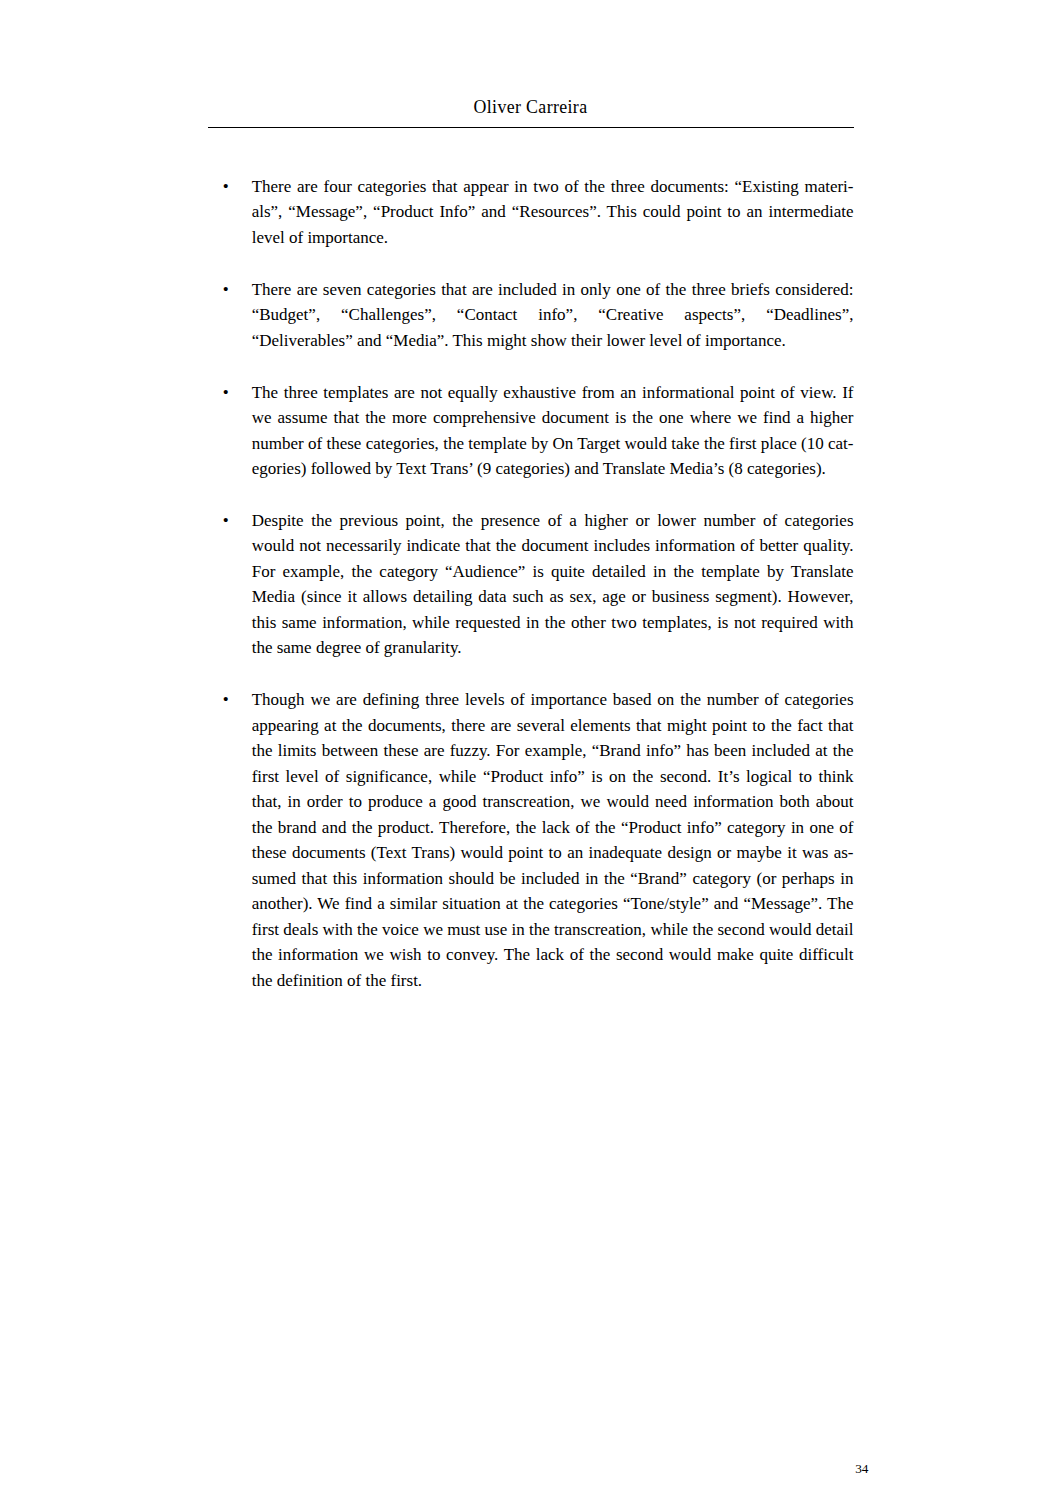Oliver Carreira
There are four categories that appear in two of the three documents: “Existing materials”, “Message”, “Product Info” and “Resources”. This could point to an intermediate level of importance.
There are seven categories that are included in only one of the three briefs considered: “Budget”, “Challenges”, “Contact info”, “Creative aspects”, “Deadlines”, “Deliverables” and “Media”. This might show their lower level of importance.
The three templates are not equally exhaustive from an informational point of view. If we assume that the more comprehensive document is the one where we find a higher number of these categories, the template by On Target would take the first place (10 categories) followed by Text Trans’ (9 categories) and Translate Media’s (8 categories).
Despite the previous point, the presence of a higher or lower number of categories would not necessarily indicate that the document includes information of better quality. For example, the category “Audience” is quite detailed in the template by Translate Media (since it allows detailing data such as sex, age or business segment). However, this same information, while requested in the other two templates, is not required with the same degree of granularity.
Though we are defining three levels of importance based on the number of categories appearing at the documents, there are several elements that might point to the fact that the limits between these are fuzzy. For example, “Brand info” has been included at the first level of significance, while “Product info” is on the second. It’s logical to think that, in order to produce a good transcreation, we would need information both about the brand and the product. Therefore, the lack of the “Product info” category in one of these documents (Text Trans) would point to an inadequate design or maybe it was assumed that this information should be included in the “Brand” category (or perhaps in another). We find a similar situation at the categories “Tone/style” and “Message”. The first deals with the voice we must use in the transcreation, while the second would detail the information we wish to convey. The lack of the second would make quite difficult the definition of the first.
34